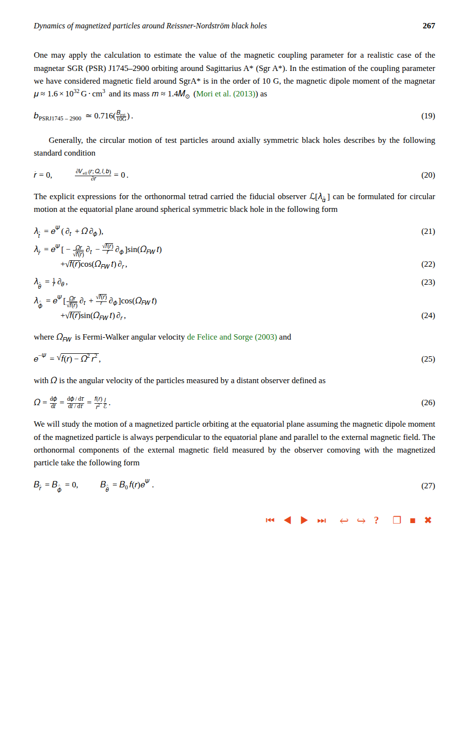Dynamics of magnetized particles around Reissner-Nordström black holes 267
One may apply the calculation to estimate the value of the magnetic coupling parameter for a realistic case of the magnetar SGR (PSR) J1745–2900 orbiting around Sagittarius A* (Sgr A*). In the estimation of the coupling parameter we have considered magnetic field around SgrA* is in the order of 10 G, the magnetic dipole moment of the magnetar μ≈1.6×1032G⋅cm3 and its mass m≈1.4M⊙ (Mori et al. (2013)) as
bPSRJ1745–2900 ≃ 0.716 ( Bext 10G ) .
(19)
Generally, the circular motion of test particles around axially symmetric black holes describes by the following standard condition
r˙ = 0 , ∂Veff(r;Q,l,b) ∂r = 0 .
(20)
The explicit expressions for the orthonormal tetrad carried the fiducial observer ℒ[λα^] can be formulated for circular motion at the equatorial plane around spherical symmetric black hole in the following form
λt^ = eΨ ( ∂t + Ω ∂ϕ ) ,
(21)
λr^ = eΨ [ − Ωr f(r) ∂t − f(r) r ∂ϕ ] sin ( ΩFW t )
+ f(r) cos ( ΩFW t ) ∂r ,
(22)
λθ^ = 1r ∂θ ,
(23)
λϕ^ = eΨ [ Ωr f(r) ∂t + f(r) r ∂ϕ ] cos ( ΩFW t )
+ f(r) sin ( ΩFW t ) ∂r ,
(24)
where ΩFW is Fermi-Walker angular velocity de Felice and Sorge (2003) and
e−Ψ = f(r) − Ω2 r2 ,
(25)
with Ω is the angular velocity of the particles measured by a distant observer defined as
Ω = dϕ dt = dϕ/dτ dt/dτ = f(r) r2 l ℰ .
(26)
We will study the motion of a magnetized particle orbiting at the equatorial plane assuming the magnetic dipole moment of the magnetized particle is always perpendicular to the equatorial plane and parallel to the external magnetic field. The orthonormal components of the external magnetic field measured by the observer comoving with the magnetized particle take the following form
Br^ = Bϕ^ = 0 , Bθ^ = B0 f(r) eΨ .
(27)
⏮ ◀ ▶ ⏭ ↩ ↪ ? ❐ ■ ✖